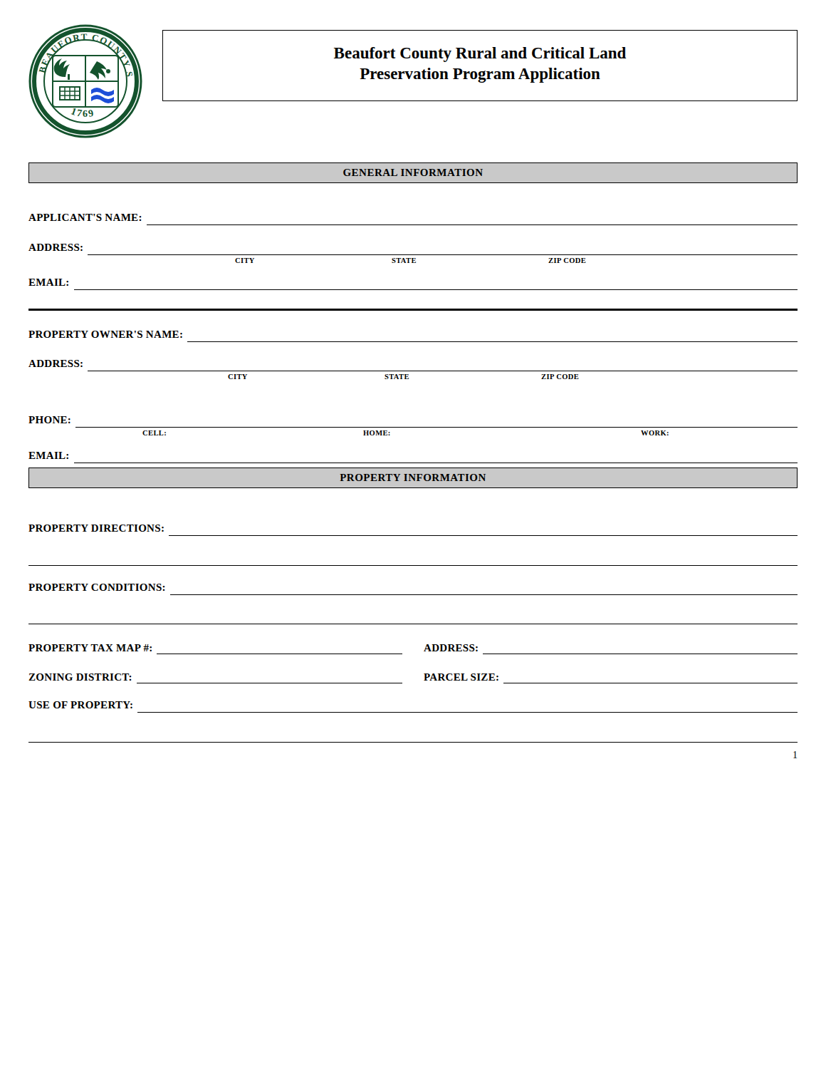BEAUFORT COUNTY SOUTH CAROLINA 1769
Beaufort County Rural and Critical Land
Preservation Program Application
GENERAL INFORMATION
APPLICANT'S NAME:
ADDRESS:
CITY STATE ZIP CODE
EMAIL:
PROPERTY OWNER'S NAME:
ADDRESS:
CITY STATE ZIP CODE
PHONE:
CELL: HOME: WORK:
EMAIL:
PROPERTY INFORMATION
PROPERTY DIRECTIONS:
PROPERTY CONDITIONS:
PROPERTY TAX MAP #:
ADDRESS:
ZONING DISTRICT:
PARCEL SIZE:
USE OF PROPERTY:
1